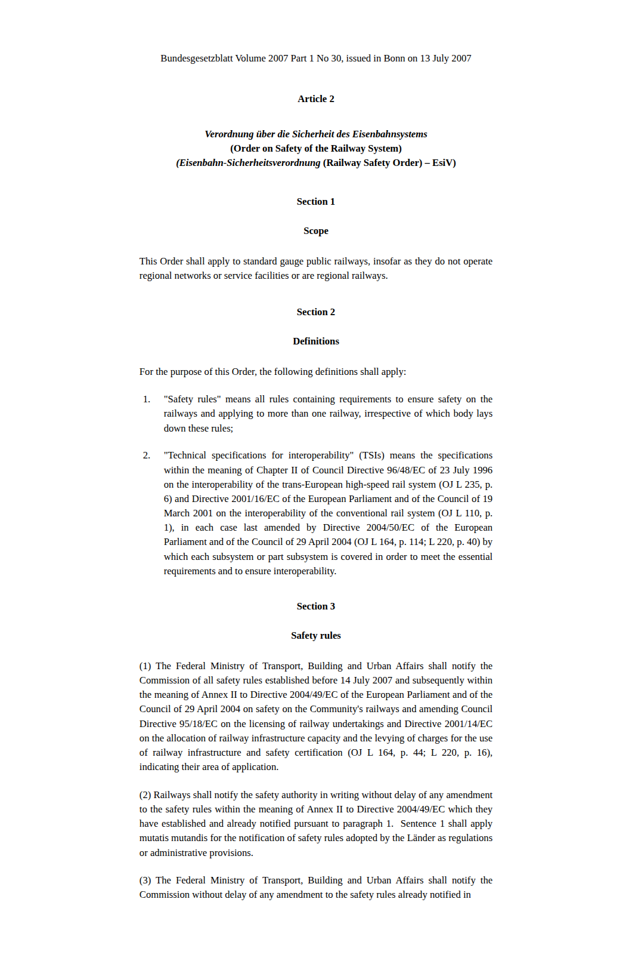Bundesgesetzblatt Volume 2007 Part 1 No 30, issued in Bonn on 13 July 2007
Article 2
Verordnung über die Sicherheit des Eisenbahnsystems (Order on Safety of the Railway System) (Eisenbahn-Sicherheitsverordnung (Railway Safety Order) – EsiV)
Section 1 Scope
This Order shall apply to standard gauge public railways, insofar as they do not operate regional networks or service facilities or are regional railways.
Section 2 Definitions
For the purpose of this Order, the following definitions shall apply:
1."Safety rules" means all rules containing requirements to ensure safety on the railways and applying to more than one railway, irrespective of which body lays down these rules;
2."Technical specifications for interoperability" (TSIs) means the specifications within the meaning of Chapter II of Council Directive 96/48/EC of 23 July 1996 on the interoperability of the trans-European high-speed rail system (OJ L 235, p. 6) and Directive 2001/16/EC of the European Parliament and of the Council of 19 March 2001 on the interoperability of the conventional rail system (OJ L 110, p. 1), in each case last amended by Directive 2004/50/EC of the European Parliament and of the Council of 29 April 2004 (OJ L 164, p. 114; L 220, p. 40) by which each subsystem or part subsystem is covered in order to meet the essential requirements and to ensure interoperability.
Section 3 Safety rules
(1) The Federal Ministry of Transport, Building and Urban Affairs shall notify the Commission of all safety rules established before 14 July 2007 and subsequently within the meaning of Annex II to Directive 2004/49/EC of the European Parliament and of the Council of 29 April 2004 on safety on the Community's railways and amending Council Directive 95/18/EC on the licensing of railway undertakings and Directive 2001/14/EC on the allocation of railway infrastructure capacity and the levying of charges for the use of railway infrastructure and safety certification (OJ L 164, p. 44; L 220, p. 16), indicating their area of application.
(2) Railways shall notify the safety authority in writing without delay of any amendment to the safety rules within the meaning of Annex II to Directive 2004/49/EC which they have established and already notified pursuant to paragraph 1. Sentence 1 shall apply mutatis mutandis for the notification of safety rules adopted by the Länder as regulations or administrative provisions.
(3) The Federal Ministry of Transport, Building and Urban Affairs shall notify the Commission without delay of any amendment to the safety rules already notified in